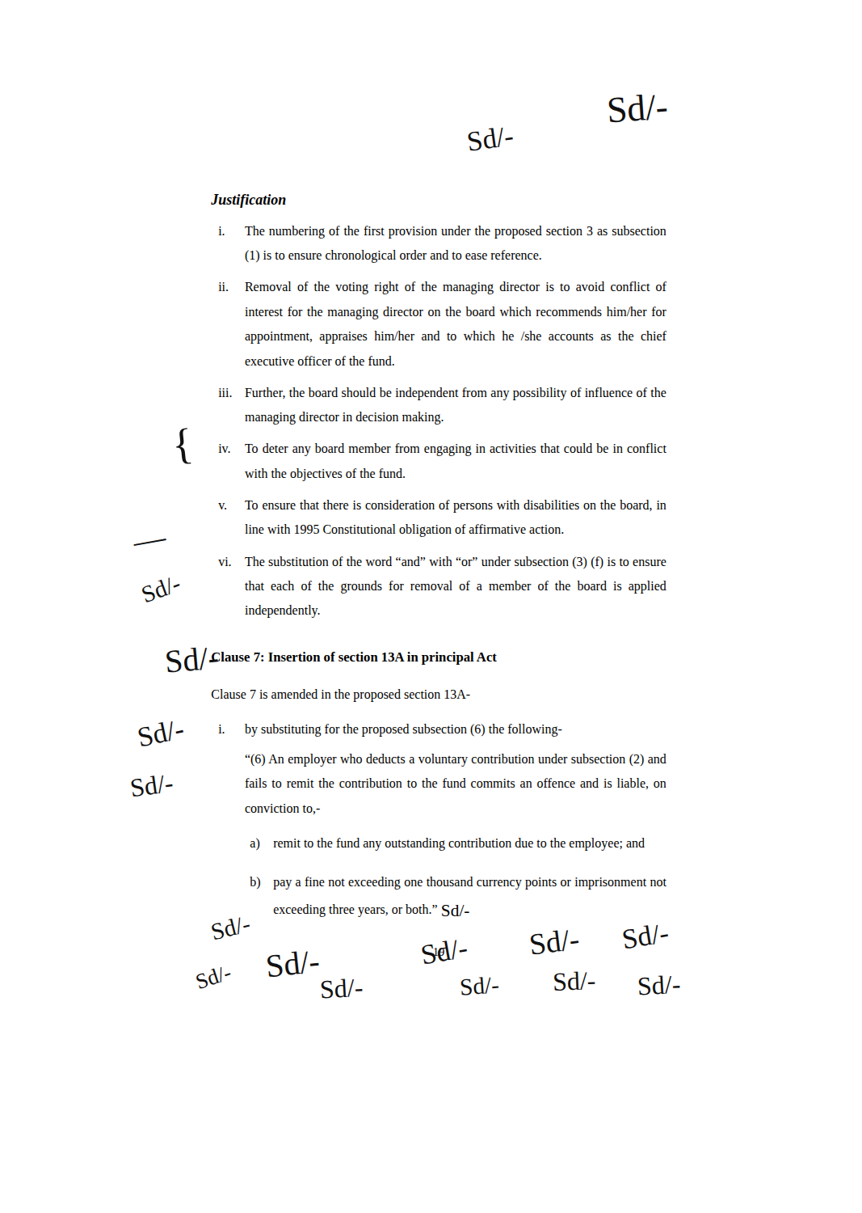Sd/- Sd/-
Justification
i. The numbering of the first provision under the proposed section 3 as subsection (1) is to ensure chronological order and to ease reference.
ii. Removal of the voting right of the managing director is to avoid conflict of interest for the managing director on the board which recommends him/her for appointment, appraises him/her and to which he /she accounts as the chief executive officer of the fund.
iii. Further, the board should be independent from any possibility of influence of the managing director in decision making.
iv. To deter any board member from engaging in activities that could be in conflict with the objectives of the fund.
v. To ensure that there is consideration of persons with disabilities on the board, in line with 1995 Constitutional obligation of affirmative action.
vi. The substitution of the word “and” with “or” under subsection (3) (f) is to ensure that each of the grounds for removal of a member of the board is applied independently.
Clause 7: Insertion of section 13A in principal Act
Clause 7 is amended in the proposed section 13A-
i. by substituting for the proposed subsection (6) the following-
“(6) An employer who deducts a voluntary contribution under subsection (2) and fails to remit the contribution to the fund commits an offence and is liable, on conviction to,-
a) remit to the fund any outstanding contribution due to the employee; and
b) pay a fine not exceeding one thousand currency points or imprisonment not exceeding three years, or both.”Sd/-
19
{ — Sd/- Sd/- Sd/- Sd/-
Sd/- Sd/- Sd/- Sd/- Sd/- Sd/- Sd/- Sd/- Sd/- Sd/-